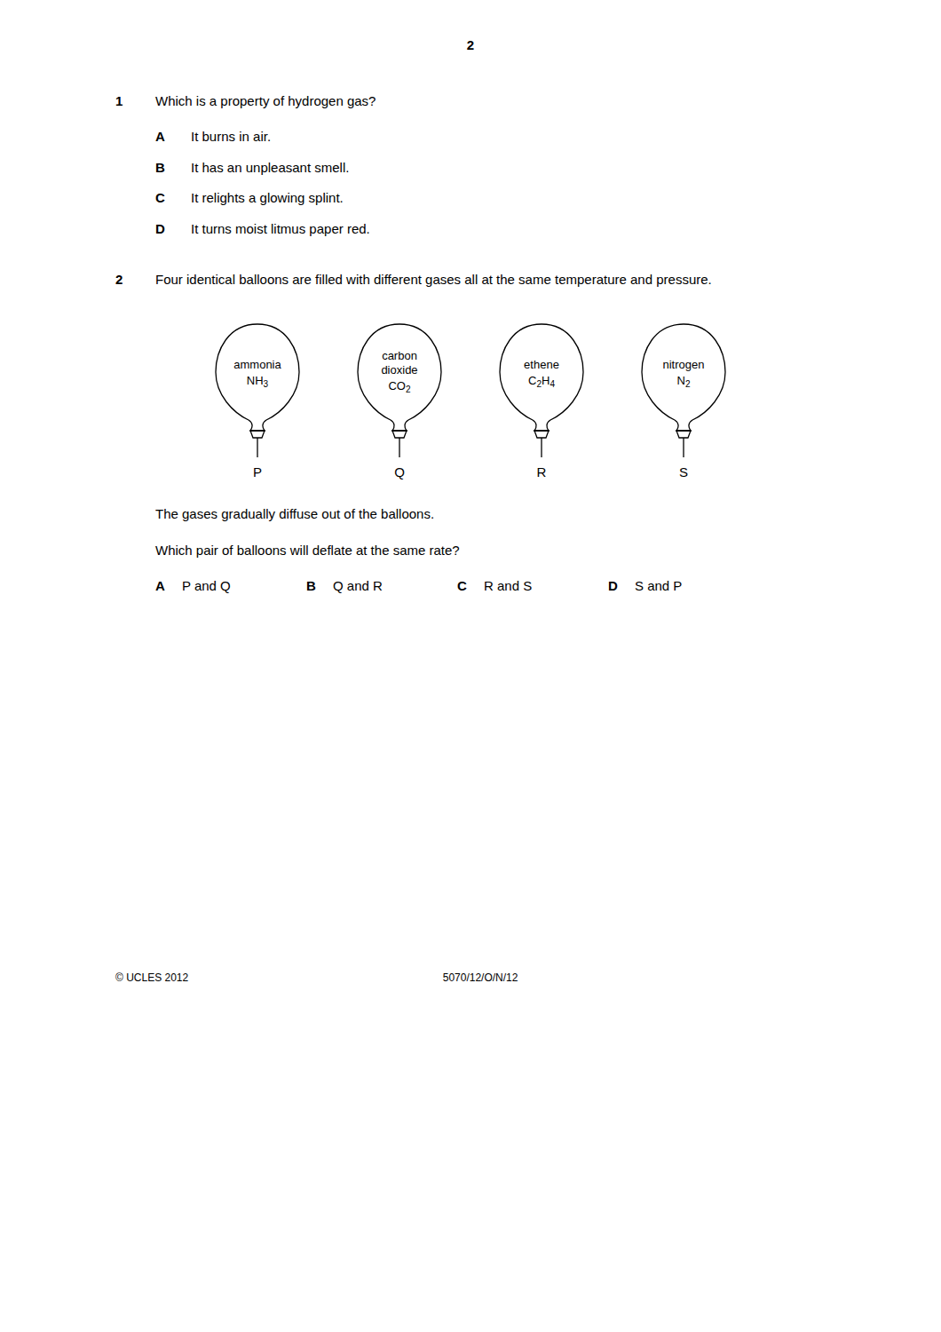2
1
Which is a property of hydrogen gas?
A
It burns in air.
B
It has an unpleasant smell.
C
It relights a glowing splint.
D
It turns moist litmus paper red.
2
Four identical balloons are filled with different gases all at the same temperature and pressure.
ammonia NH3
P
carbon dioxide CO2
Q
ethene C2H4
R
nitrogen N2
S
The gases gradually diffuse out of the balloons.
Which pair of balloons will deflate at the same rate?
A
P and Q
B
Q and R
C
R and S
D
S and P
© UCLES 2012
5070/12/O/N/12